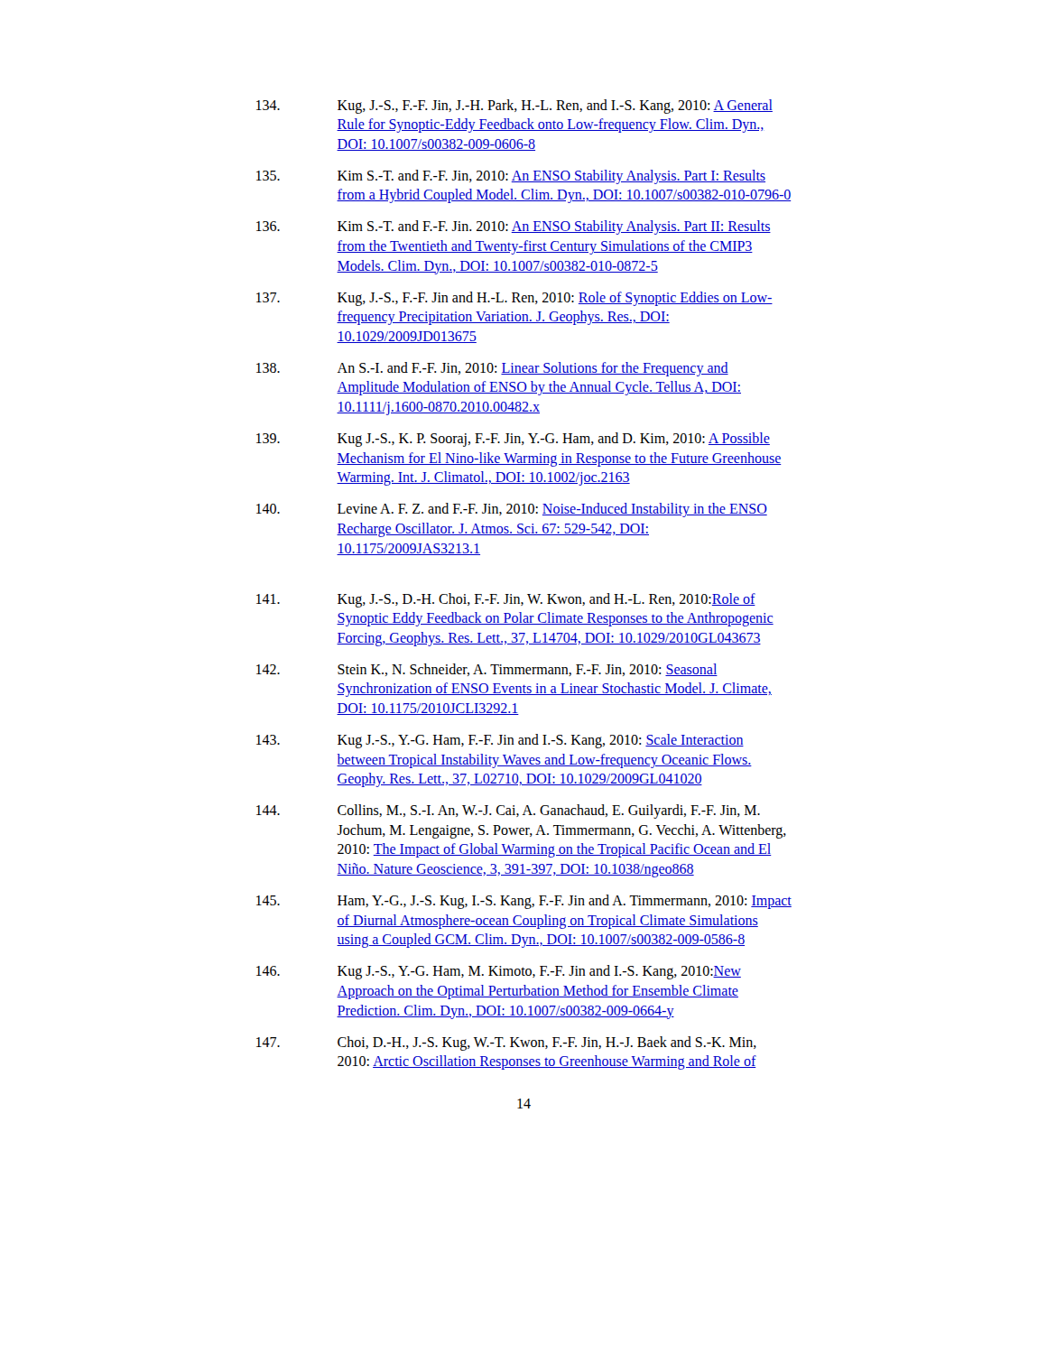134. Kug, J.-S., F.-F. Jin, J.-H. Park, H.-L. Ren, and I.-S. Kang, 2010: A General Rule for Synoptic-Eddy Feedback onto Low-frequency Flow. Clim. Dyn., DOI: 10.1007/s00382-009-0606-8
135. Kim S.-T. and F.-F. Jin, 2010: An ENSO Stability Analysis. Part I: Results from a Hybrid Coupled Model. Clim. Dyn., DOI: 10.1007/s00382-010-0796-0
136. Kim S.-T. and F.-F. Jin. 2010: An ENSO Stability Analysis. Part II: Results from the Twentieth and Twenty-first Century Simulations of the CMIP3 Models. Clim. Dyn., DOI: 10.1007/s00382-010-0872-5
137. Kug, J.-S., F.-F. Jin and H.-L. Ren, 2010: Role of Synoptic Eddies on Low-frequency Precipitation Variation. J. Geophys. Res., DOI: 10.1029/2009JD013675
138. An S.-I. and F.-F. Jin, 2010: Linear Solutions for the Frequency and Amplitude Modulation of ENSO by the Annual Cycle. Tellus A, DOI: 10.1111/j.1600-0870.2010.00482.x
139. Kug J.-S., K. P. Sooraj, F.-F. Jin, Y.-G. Ham, and D. Kim, 2010: A Possible Mechanism for El Nino-like Warming in Response to the Future Greenhouse Warming. Int. J. Climatol., DOI: 10.1002/joc.2163
140. Levine A. F. Z. and F.-F. Jin, 2010: Noise-Induced Instability in the ENSO Recharge Oscillator. J. Atmos. Sci. 67: 529-542, DOI: 10.1175/2009JAS3213.1
141. Kug, J.-S., D.-H. Choi, F.-F. Jin, W. Kwon, and H.-L. Ren, 2010:Role of Synoptic Eddy Feedback on Polar Climate Responses to the Anthropogenic Forcing, Geophys. Res. Lett., 37, L14704, DOI: 10.1029/2010GL043673
142. Stein K., N. Schneider, A. Timmermann, F.-F. Jin, 2010: Seasonal Synchronization of ENSO Events in a Linear Stochastic Model. J. Climate, DOI: 10.1175/2010JCLI3292.1
143. Kug J.-S., Y.-G. Ham, F.-F. Jin and I.-S. Kang, 2010: Scale Interaction between Tropical Instability Waves and Low-frequency Oceanic Flows. Geophy. Res. Lett., 37, L02710, DOI: 10.1029/2009GL041020
144. Collins, M., S.-I. An, W.-J. Cai, A. Ganachaud, E. Guilyardi, F.-F. Jin, M. Jochum, M. Lengaigne, S. Power, A. Timmermann, G. Vecchi, A. Wittenberg, 2010: The Impact of Global Warming on the Tropical Pacific Ocean and El Niño. Nature Geoscience, 3, 391-397, DOI: 10.1038/ngeo868
145. Ham, Y.-G., J.-S. Kug, I.-S. Kang, F.-F. Jin and A. Timmermann, 2010: Impact of Diurnal Atmosphere-ocean Coupling on Tropical Climate Simulations using a Coupled GCM. Clim. Dyn., DOI: 10.1007/s00382-009-0586-8
146. Kug J.-S., Y.-G. Ham, M. Kimoto, F.-F. Jin and I.-S. Kang, 2010:New Approach on the Optimal Perturbation Method for Ensemble Climate Prediction. Clim. Dyn., DOI: 10.1007/s00382-009-0664-y
147. Choi, D.-H., J.-S. Kug, W.-T. Kwon, F.-F. Jin, H.-J. Baek and S.-K. Min, 2010: Arctic Oscillation Responses to Greenhouse Warming and Role of
14